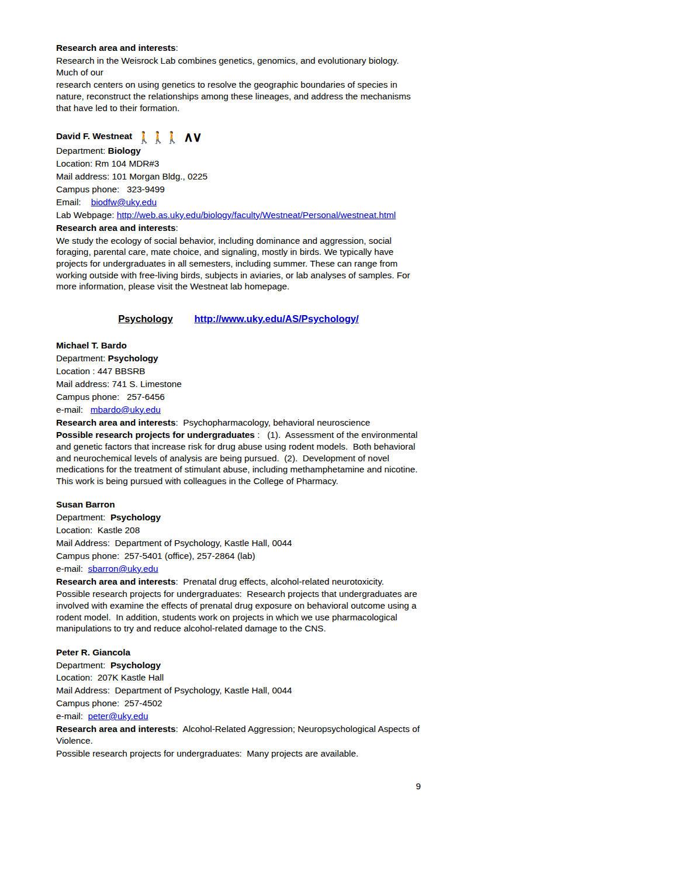Research area and interests:
Research in the Weisrock Lab combines genetics, genomics, and evolutionary biology. Much of our
research centers on using genetics to resolve the geographic boundaries of species in nature, reconstruct the relationships among these lineages, and address the mechanisms that have led to their formation.
David F. Westneat🚶🚶🚶∧∨
Department: Biology
Location: Rm 104 MDR#3
Mail address: 101 Morgan Bldg., 0225
Campus phone: 323-9499
Email: biodfw@uky.edu
Lab Webpage: http://web.as.uky.edu/biology/faculty/Westneat/Personal/westneat.html
Research area and interests:
We study the ecology of social behavior, including dominance and aggression, social foraging, parental care, mate choice, and signaling, mostly in birds. We typically have projects for undergraduates in all semesters, including summer. These can range from working outside with free-living birds, subjects in aviaries, or lab analyses of samples. For more information, please visit the Westneat lab homepage.
Psychology http://www.uky.edu/AS/Psychology/
Michael T. Bardo
Department: Psychology
Location : 447 BBSRB
Mail address: 741 S. Limestone
Campus phone: 257-6456
e-mail: mbardo@uky.edu
Research area and interests: Psychopharmacology, behavioral neuroscience
Possible research projects for undergraduates : (1). Assessment of the environmental and genetic factors that increase risk for drug abuse using rodent models. Both behavioral and neurochemical levels of analysis are being pursued. (2). Development of novel medications for the treatment of stimulant abuse, including methamphetamine and nicotine. This work is being pursued with colleagues in the College of Pharmacy.
Susan Barron
Department: Psychology
Location: Kastle 208
Mail Address: Department of Psychology, Kastle Hall, 0044
Campus phone: 257-5401 (office), 257-2864 (lab)
e-mail: sbarron@uky.edu
Research area and interests: Prenatal drug effects, alcohol-related neurotoxicity.
Possible research projects for undergraduates: Research projects that undergraduates are involved with examine the effects of prenatal drug exposure on behavioral outcome using a rodent model. In addition, students work on projects in which we use pharmacological manipulations to try and reduce alcohol-related damage to the CNS.
Peter R. Giancola
Department: Psychology
Location: 207K Kastle Hall
Mail Address: Department of Psychology, Kastle Hall, 0044
Campus phone: 257-4502
e-mail: peter@uky.edu
Research area and interests: Alcohol-Related Aggression; Neuropsychological Aspects of Violence.
Possible research projects for undergraduates: Many projects are available.
9